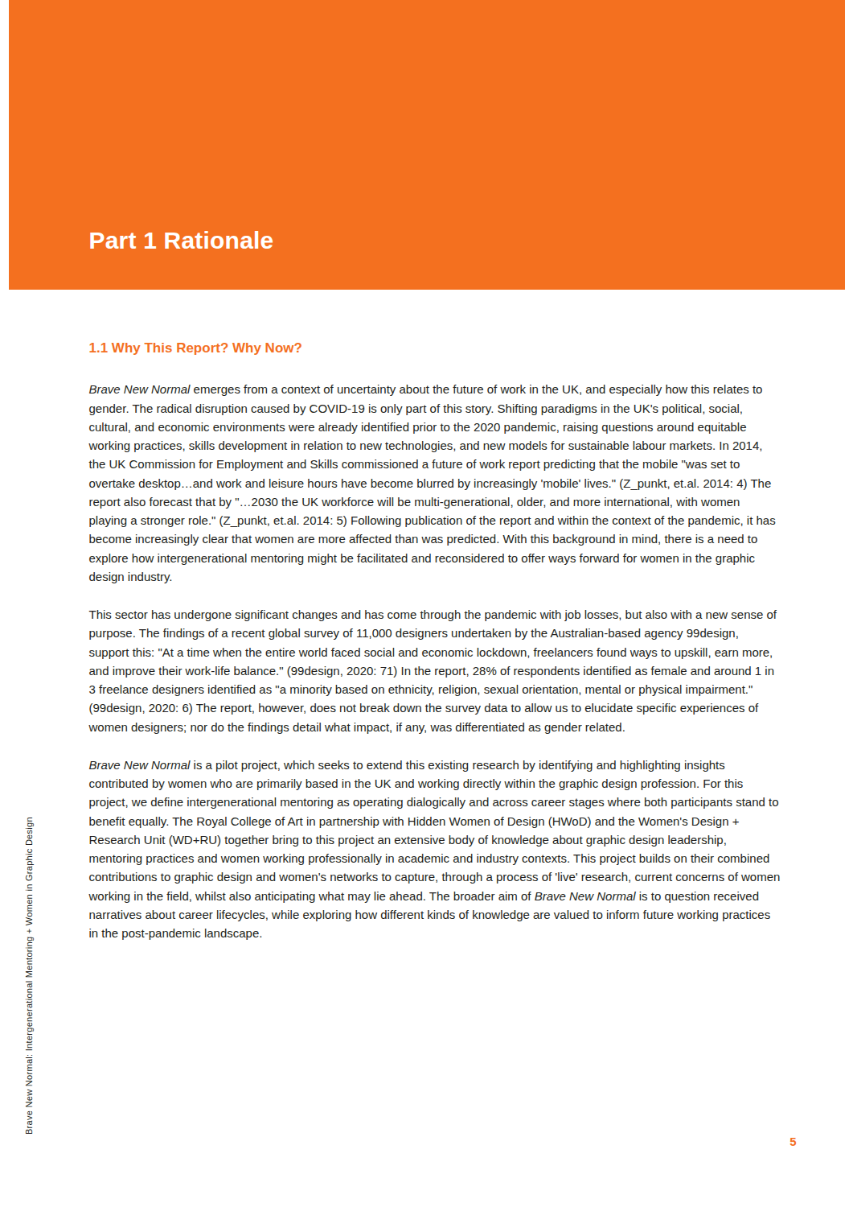Part 1 Rationale
Brave New Normal: Intergenerational Mentoring + Women in Graphic Design
1.1 Why This Report? Why Now?
Brave New Normal emerges from a context of uncertainty about the future of work in the UK, and especially how this relates to gender. The radical disruption caused by COVID-19 is only part of this story. Shifting paradigms in the UK's political, social, cultural, and economic environments were already identified prior to the 2020 pandemic, raising questions around equitable working practices, skills development in relation to new technologies, and new models for sustainable labour markets. In 2014, the UK Commission for Employment and Skills commissioned a future of work report predicting that the mobile "was set to overtake desktop…and work and leisure hours have become blurred by increasingly 'mobile' lives." (Z_punkt, et.al. 2014: 4) The report also forecast that by "…2030 the UK workforce will be multi-generational, older, and more international, with women playing a stronger role." (Z_punkt, et.al. 2014: 5) Following publication of the report and within the context of the pandemic, it has become increasingly clear that women are more affected than was predicted. With this background in mind, there is a need to explore how intergenerational mentoring might be facilitated and reconsidered to offer ways forward for women in the graphic design industry.
This sector has undergone significant changes and has come through the pandemic with job losses, but also with a new sense of purpose. The findings of a recent global survey of 11,000 designers undertaken by the Australian-based agency 99design, support this: "At a time when the entire world faced social and economic lockdown, freelancers found ways to upskill, earn more, and improve their work-life balance." (99design, 2020: 71) In the report, 28% of respondents identified as female and around 1 in 3 freelance designers identified as "a minority based on ethnicity, religion, sexual orientation, mental or physical impairment." (99design, 2020: 6) The report, however, does not break down the survey data to allow us to elucidate specific experiences of women designers; nor do the findings detail what impact, if any, was differentiated as gender related.
Brave New Normal is a pilot project, which seeks to extend this existing research by identifying and highlighting insights contributed by women who are primarily based in the UK and working directly within the graphic design profession. For this project, we define intergenerational mentoring as operating dialogically and across career stages where both participants stand to benefit equally. The Royal College of Art in partnership with Hidden Women of Design (HWoD) and the Women's Design + Research Unit (WD+RU) together bring to this project an extensive body of knowledge about graphic design leadership, mentoring practices and women working professionally in academic and industry contexts. This project builds on their combined contributions to graphic design and women's networks to capture, through a process of 'live' research, current concerns of women working in the field, whilst also anticipating what may lie ahead. The broader aim of Brave New Normal is to question received narratives about career lifecycles, while exploring how different kinds of knowledge are valued to inform future working practices in the post-pandemic landscape.
5